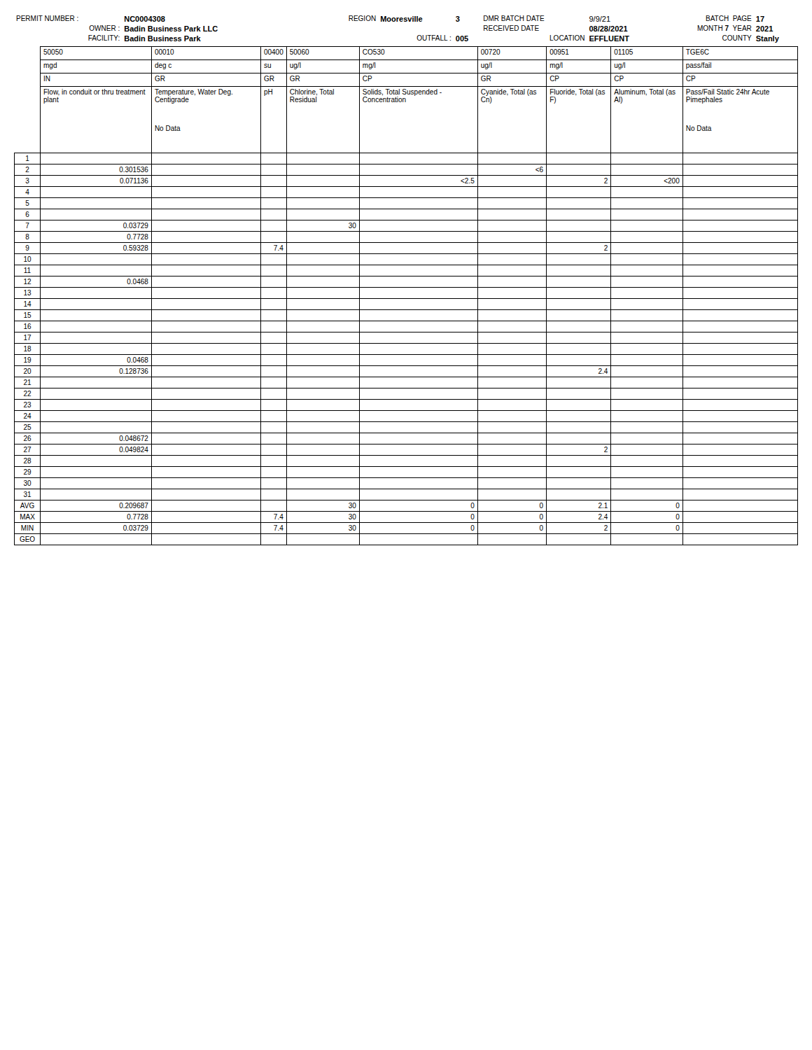| PERMIT NUMBER : | NC0004308 | | REGION | Mooresville | 3 | DMR BATCH DATE | 9/9/21 | BATCH PAGE | 17 |
| OWNER : | Badin Business Park LLC | | | | | RECEIVED DATE | 08/28/2021 | MONTH 7 YEAR | 2021 |
| FACILITY: | Badin Business Park | | | OUTFALL : | 005 | LOCATION | EFFLUENT | COUNTY | Stanly |
| | 50050 | 00010 | 00400 | 50060 | CO530 | 00720 | 00951 | 01105 | TGE6C |
| --- | --- | --- | --- | --- | --- | --- | --- | --- | --- |
| | mgd | deg c | su | ug/l | mg/l | ug/l | mg/l | ug/l | pass/fail |
| | IN | GR | GR | GR | CP | GR | CP | CP | CP |
| | Flow, in conduit or thru treatment plant | Temperature, Water Deg. Centigrade No Data | pH | Chlorine, Total Residual | Solids, Total Suspended - Concentration | Cyanide, Total (as Cn) | Fluoride, Total (as F) | Aluminum, Total (as Al) | Pass/Fail Static 24hr Acute Pimephales No Data |
| 1 | | | | | | | | | |
| 2 | 0.301536 | | | | | <6 | | | |
| 3 | 0.071136 | | | | <2.5 | | 2 | <200 | |
| 4 | | | | | | | | | |
| 5 | | | | | | | | | |
| 6 | | | | | | | | | |
| 7 | 0.03729 | | | 30 | | | | | |
| 8 | 0.7728 | | | | | | | | |
| 9 | 0.59328 | | 7.4 | | | | 2 | | |
| 10 | | | | | | | | | |
| 11 | | | | | | | | | |
| 12 | 0.0468 | | | | | | | | |
| 13 | | | | | | | | | |
| 14 | | | | | | | | | |
| 15 | | | | | | | | | |
| 16 | | | | | | | | | |
| 17 | | | | | | | | | |
| 18 | | | | | | | | | |
| 19 | 0.0468 | | | | | | | | |
| 20 | 0.128736 | | | | | | 2.4 | | |
| 21 | | | | | | | | | |
| 22 | | | | | | | | | |
| 23 | | | | | | | | | |
| 24 | | | | | | | | | |
| 25 | | | | | | | | | |
| 26 | 0.048672 | | | | | | | | |
| 27 | 0.049824 | | | | | | 2 | | |
| 28 | | | | | | | | | |
| 29 | | | | | | | | | |
| 30 | | | | | | | | | |
| 31 | | | | | | | | | |
| AVG | 0.209687 | | | 30 | 0 | 0 | 2.1 | 0 | |
| MAX | 0.7728 | | 7.4 | 30 | 0 | 0 | 2.4 | 0 | |
| MIN | 0.03729 | | 7.4 | 30 | 0 | 0 | 2 | 0 | |
| GEO | | | | | | | | | |